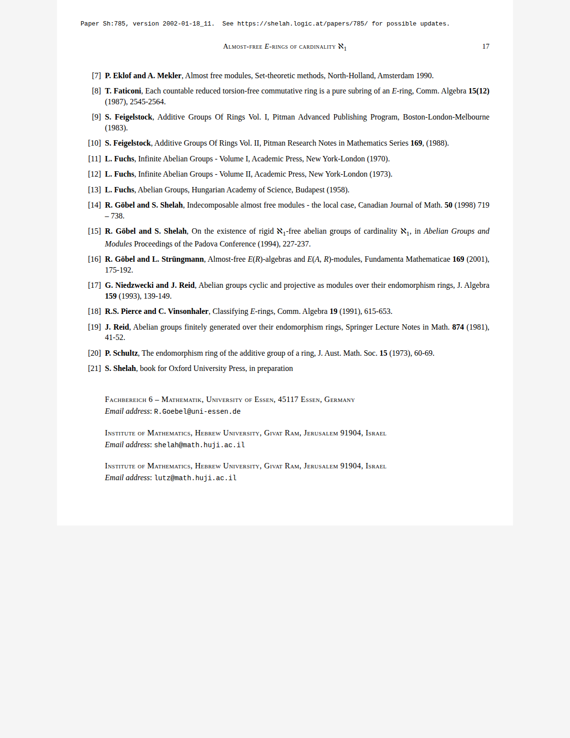Paper Sh:785, version 2002-01-18_11. See https://shelah.logic.at/papers/785/ for possible updates.
Almost-free E-rings of cardinality ℵ1 17
P. Eklof and A. Mekler, Almost free modules, Set-theoretic methods, North-Holland, Amsterdam 1990.
T. Faticoni, Each countable reduced torsion-free commutative ring is a pure subring of an E-ring, Comm. Algebra 15(12) (1987), 2545-2564.
S. Feigelstock, Additive Groups Of Rings Vol. I, Pitman Advanced Publishing Program, Boston-London-Melbourne (1983).
S. Feigelstock, Additive Groups Of Rings Vol. II, Pitman Research Notes in Mathematics Series 169, (1988).
L. Fuchs, Infinite Abelian Groups - Volume I, Academic Press, New York-London (1970).
L. Fuchs, Infinite Abelian Groups - Volume II, Academic Press, New York-London (1973).
L. Fuchs, Abelian Groups, Hungarian Academy of Science, Budapest (1958).
R. Göbel and S. Shelah, Indecomposable almost free modules - the local case, Canadian Journal of Math. 50 (1998) 719 – 738.
R. Göbel and S. Shelah, On the existence of rigid ℵ1-free abelian groups of cardinality ℵ1, in Abelian Groups and Modules Proceedings of the Padova Conference (1994), 227-237.
R. Göbel and L. Strüngmann, Almost-free E(R)-algebras and E(A, R)-modules, Fundamenta Mathematicae 169 (2001), 175-192.
G. Niedzwecki and J. Reid, Abelian groups cyclic and projective as modules over their endomorphism rings, J. Algebra 159 (1993), 139-149.
R.S. Pierce and C. Vinsonhaler, Classifying E-rings, Comm. Algebra 19 (1991), 615-653.
J. Reid, Abelian groups finitely generated over their endomorphism rings, Springer Lecture Notes in Math. 874 (1981), 41-52.
P. Schultz, The endomorphism ring of the additive group of a ring, J. Aust. Math. Soc. 15 (1973), 60-69.
S. Shelah, book for Oxford University Press, in preparation
Fachbereich 6 – Mathematik, University of Essen, 45117 Essen, Germany
Email address: R.Goebel@uni-essen.de
Institute of Mathematics, Hebrew University, Givat Ram, Jerusalem 91904, Israel
Email address: shelah@math.huji.ac.il
Institute of Mathematics, Hebrew University, Givat Ram, Jerusalem 91904, Israel
Email address: lutz@math.huji.ac.il